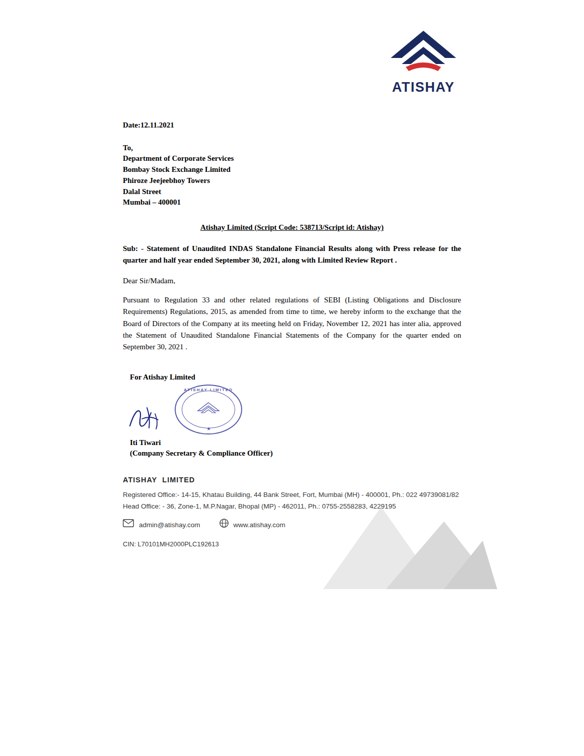ATISHAY
Date:12.11.2021
To,
Department of Corporate Services
Bombay Stock Exchange Limited
Phiroze Jeejeebhoy Towers
Dalal Street
Mumbai – 400001
Atishay Limited (Script Code: 538713/Script id: Atishay)
Sub: - Statement of Unaudited INDAS Standalone Financial Results along with Press release for the quarter and half year ended September 30, 2021, along with Limited Review Report .
Dear Sir/Madam,
Pursuant to Regulation 33 and other related regulations of SEBI (Listing Obligations and Disclosure Requirements) Regulations, 2015, as amended from time to time, we hereby inform to the exchange that the Board of Directors of the Company at its meeting held on Friday, November 12, 2021 has inter alia, approved the Statement of Unaudited Standalone Financial Statements of the Company for the quarter ended on September 30, 2021 .
For Atishay Limited
ATISHAY LIMITED
★
Iti Tiwari
(Company Secretary & Compliance Officer)
ATISHAY LIMITED
Registered Office:- 14-15, Khatau Building, 44 Bank Street, Fort, Mumbai (MH) - 400001, Ph.: 022 49739081/82
Head Office: - 36, Zone-1, M.P.Nagar, Bhopal (MP) - 462011, Ph.: 0755-2558283, 4229195
admin@atishay.com www.atishay.com
CIN: L70101MH2000PLC192613